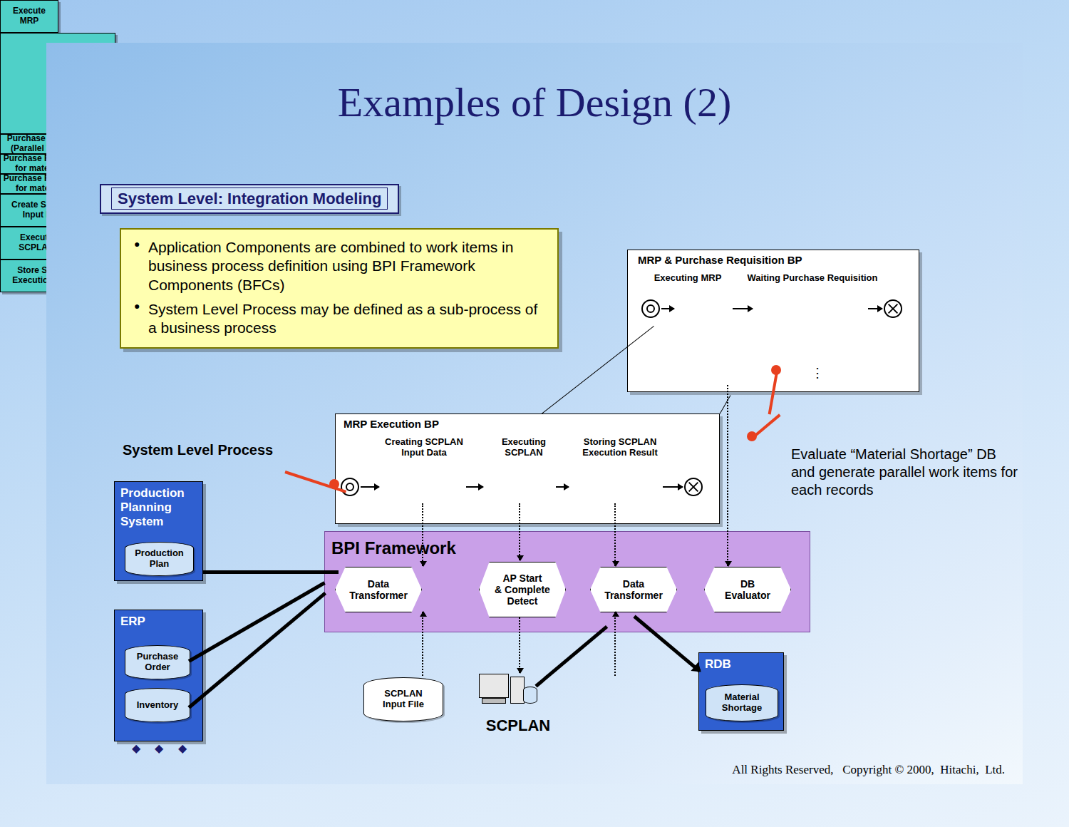Examples of Design (2)
System Level: Integration Modeling
Application Components are combined to work items in business process definition using BPI Framework Components (BFCs)
System Level Process may be defined as a sub-process of a business process
MRP & Purchase Requisition BP
Executing MRP
Waiting Purchase Requisition
Execute
MRP
Purchase Requisition
(Parallel Work Item)
Purchase Requisition
for material “A”
Purchase Requisition
for material “F”
⋮
MRP Execution BP
Creating SCPLAN
Input Data
Executing
SCPLAN
Storing SCPLAN
Execution Result
Create SCPLAN
Input Data
Execute
SCPLAN
Store SCPLAN
Execution Result
System Level Process
Evaluate “Material Shortage” DB and generate parallel work items for each records
BPI Framework
Data
Transformer
AP Start
& Complete
Detect
Data
Transformer
DB
Evaluator
Production
Planning
System
Production
Plan
ERP
Purchase
Order
Inventory
◆ ◆ ◆
SCPLAN
Input File
SCPLAN
RDB
Material
Shortage
All Rights Reserved, Copyright © 2000, Hitachi, Ltd.